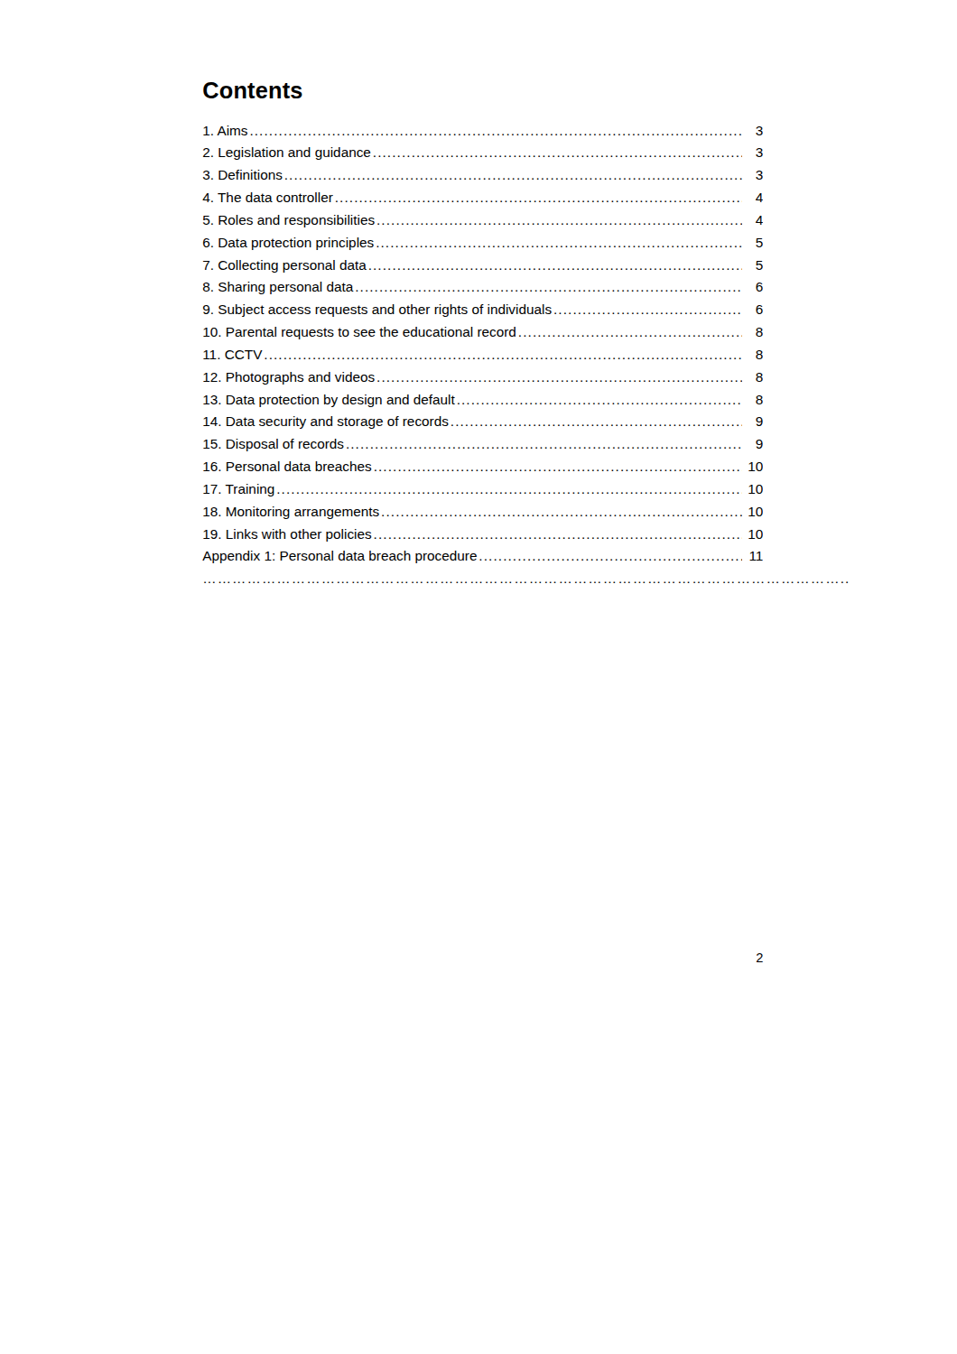Contents
1. Aims.................................................................................................................................. 3
2. Legislation and guidance.......................................................................................................... 3
3. Definitions....................................................................................................................... 3
4. The data controller..................................................................................................... 4
5. Roles and responsibilities......................................................................................... 4
6. Data protection principles.......................................................................................... 5
7. Collecting personal data............................................................................................ 5
8. Sharing personal data................................................................................................ 6
9. Subject access requests and other rights of individuals........................................... 6
10. Parental requests to see the educational record.................................................... 8
11. CCTV............................................................................................................................. 8
12. Photographs and videos......................................................................................... 8
13. Data protection by design and default..................................................................... 8
14. Data security and storage of records....................................................................... 9
15. Disposal of records................................................................................................. 9
16. Personal data breaches......................................................................................... 10
17. Training......................................................................................................................... 10
18. Monitoring arrangements..................................................................................... 10
19. Links with other policies......................................................................................... 10
Appendix 1: Personal data breach procedure........................................................... 11
…………………………………………………………………………………………………………………..
2